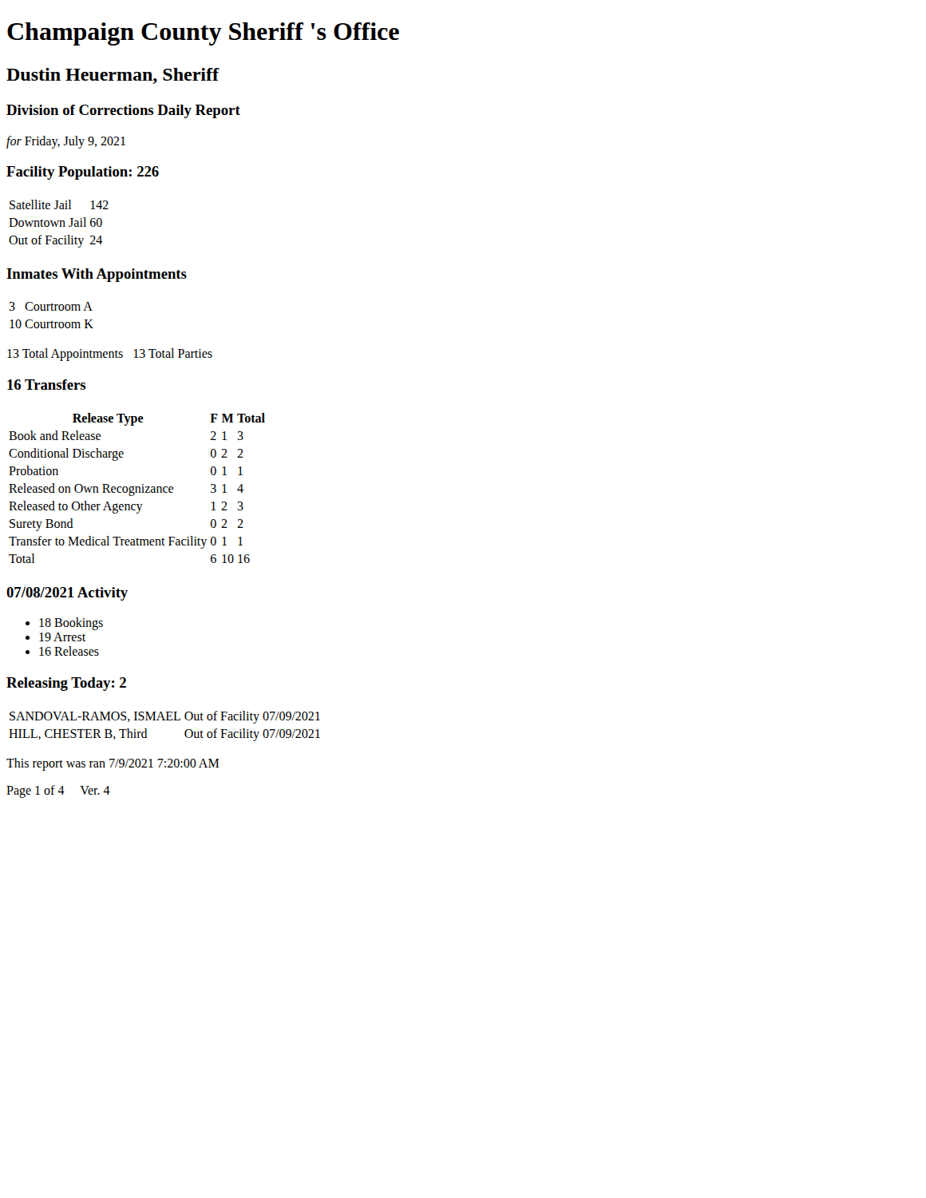Champaign County Sheriff 's Office
Dustin Heuerman, Sheriff
Division of Corrections Daily Report
for Friday, July 9, 2021
Facility Population: 226
| Satellite Jail | 142 |
| Downtown Jail | 60 |
| Out of Facility | 24 |
Inmates With Appointments
| 3 | Courtroom A |
| 10 | Courtroom K |
13 Total Appointments 13 Total Parties
16 Transfers
| Release Type | F | M | Total |
| --- | --- | --- | --- |
| Book and Release | 2 | 1 | 3 |
| Conditional Discharge | 0 | 2 | 2 |
| Probation | 0 | 1 | 1 |
| Released on Own Recognizance | 3 | 1 | 4 |
| Released to Other Agency | 1 | 2 | 3 |
| Surety Bond | 0 | 2 | 2 |
| Transfer to Medical Treatment Facility | 0 | 1 | 1 |
| Total | 6 | 10 | 16 |
07/08/2021 Activity
18 Bookings
19 Arrest
16 Releases
Releasing Today: 2
| SANDOVAL-RAMOS, ISMAEL | Out of Facility | 07/09/2021 |
| HILL, CHESTER B, Third | Out of Facility | 07/09/2021 |
This report was ran 7/9/2021 7:20:00 AM
Page 1 of 4 Ver. 4